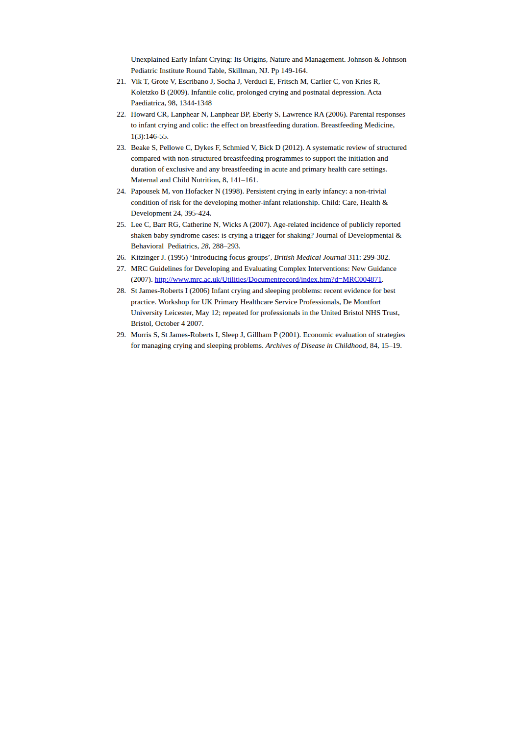Unexplained Early Infant Crying: Its Origins, Nature and Management. Johnson & Johnson Pediatric Institute Round Table, Skillman, NJ. Pp 149-164.
Vik T, Grote V, Escribano J, Socha J, Verduci E, Fritsch M, Carlier C, von Kries R, Koletzko B (2009). Infantile colic, prolonged crying and postnatal depression. Acta Paediatrica, 98, 1344-1348
Howard CR, Lanphear N, Lanphear BP, Eberly S, Lawrence RA (2006). Parental responses to infant crying and colic: the effect on breastfeeding duration. Breastfeeding Medicine, 1(3):146-55.
Beake S, Pellowe C, Dykes F, Schmied V, Bick D (2012). A systematic review of structured compared with non-structured breastfeeding programmes to support the initiation and duration of exclusive and any breastfeeding in acute and primary health care settings. Maternal and Child Nutrition, 8, 141–161.
Papousek M, von Hofacker N (1998). Persistent crying in early infancy: a non-trivial condition of risk for the developing mother-infant relationship. Child: Care, Health & Development 24, 395-424.
Lee C, Barr RG, Catherine N, Wicks A (2007). Age-related incidence of publicly reported shaken baby syndrome cases: is crying a trigger for shaking? Journal of Developmental & Behavioral Pediatrics, 28, 288–293.
Kitzinger J. (1995) ‘Introducing focus groups’, British Medical Journal 311: 299-302.
MRC Guidelines for Developing and Evaluating Complex Interventions: New Guidance (2007). http://www.mrc.ac.uk/Utilities/Documentrecord/index.htm?d=MRC004871.
St James-Roberts I (2006) Infant crying and sleeping problems: recent evidence for best practice. Workshop for UK Primary Healthcare Service Professionals, De Montfort University Leicester, May 12; repeated for professionals in the United Bristol NHS Trust, Bristol, October 4 2007.
Morris S, St James-Roberts I, Sleep J, Gillham P (2001). Economic evaluation of strategies for managing crying and sleeping problems. Archives of Disease in Childhood, 84, 15–19.